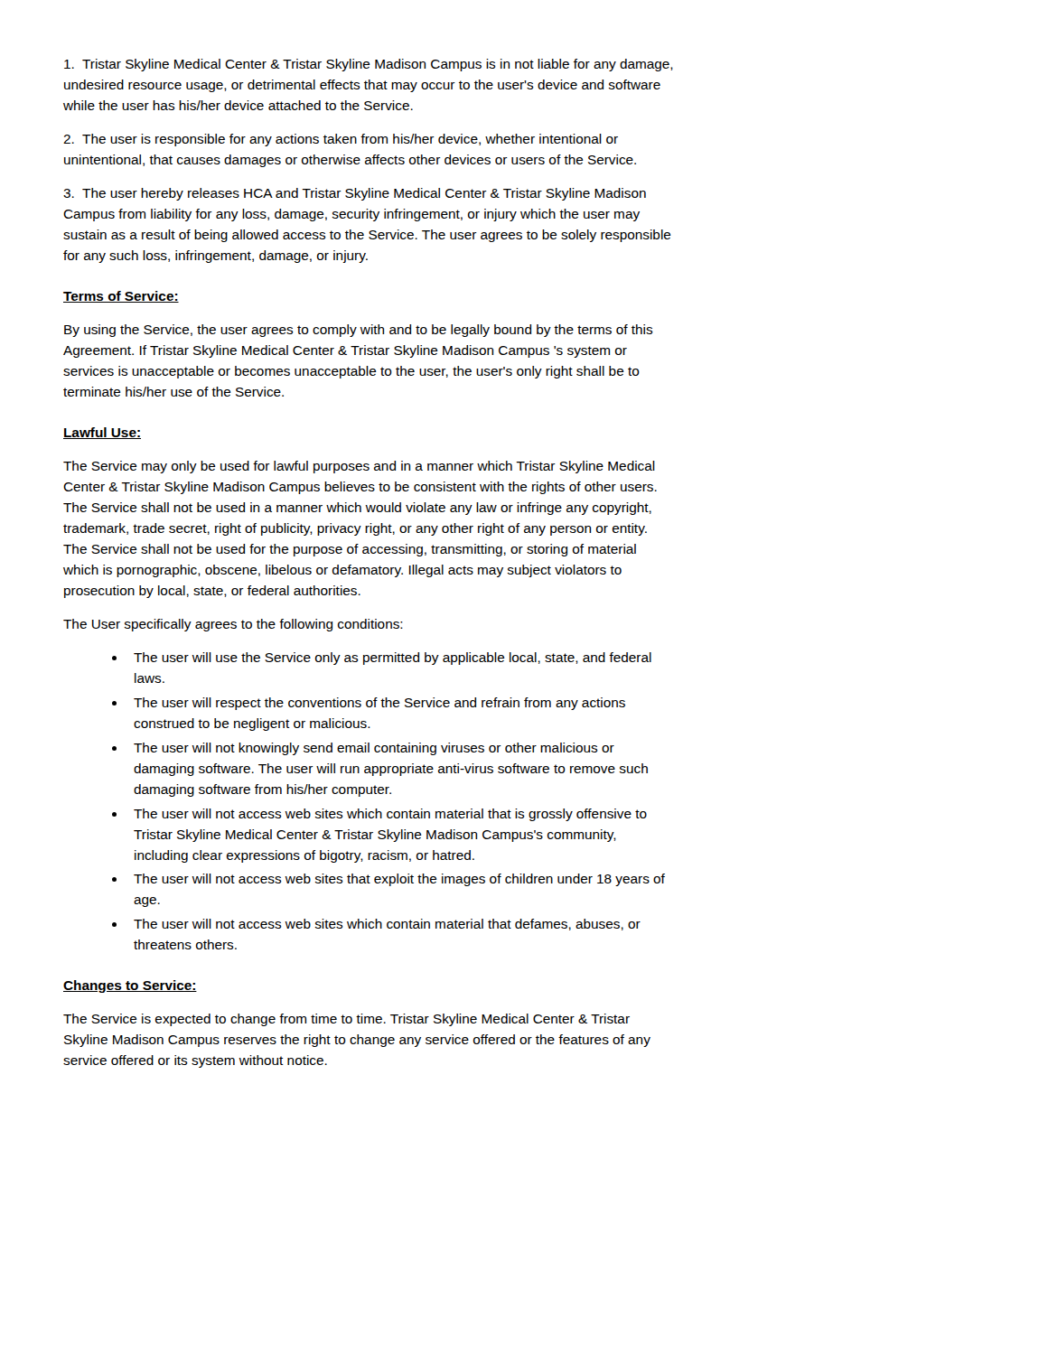1. Tristar Skyline Medical Center & Tristar Skyline Madison Campus is in not liable for any damage, undesired resource usage, or detrimental effects that may occur to the user's device and software while the user has his/her device attached to the Service.
2. The user is responsible for any actions taken from his/her device, whether intentional or unintentional, that causes damages or otherwise affects other devices or users of the Service.
3. The user hereby releases HCA and Tristar Skyline Medical Center & Tristar Skyline Madison Campus from liability for any loss, damage, security infringement, or injury which the user may sustain as a result of being allowed access to the Service. The user agrees to be solely responsible for any such loss, infringement, damage, or injury.
Terms of Service:
By using the Service, the user agrees to comply with and to be legally bound by the terms of this Agreement. If Tristar Skyline Medical Center & Tristar Skyline Madison Campus 's system or services is unacceptable or becomes unacceptable to the user, the user's only right shall be to terminate his/her use of the Service.
Lawful Use:
The Service may only be used for lawful purposes and in a manner which Tristar Skyline Medical Center & Tristar Skyline Madison Campus believes to be consistent with the rights of other users. The Service shall not be used in a manner which would violate any law or infringe any copyright, trademark, trade secret, right of publicity, privacy right, or any other right of any person or entity. The Service shall not be used for the purpose of accessing, transmitting, or storing of material which is pornographic, obscene, libelous or defamatory. Illegal acts may subject violators to prosecution by local, state, or federal authorities.
The User specifically agrees to the following conditions:
The user will use the Service only as permitted by applicable local, state, and federal laws.
The user will respect the conventions of the Service and refrain from any actions construed to be negligent or malicious.
The user will not knowingly send email containing viruses or other malicious or damaging software. The user will run appropriate anti-virus software to remove such damaging software from his/her computer.
The user will not access web sites which contain material that is grossly offensive to Tristar Skyline Medical Center & Tristar Skyline Madison Campus's community, including clear expressions of bigotry, racism, or hatred.
The user will not access web sites that exploit the images of children under 18 years of age.
The user will not access web sites which contain material that defames, abuses, or threatens others.
Changes to Service:
The Service is expected to change from time to time. Tristar Skyline Medical Center & Tristar Skyline Madison Campus reserves the right to change any service offered or the features of any service offered or its system without notice.